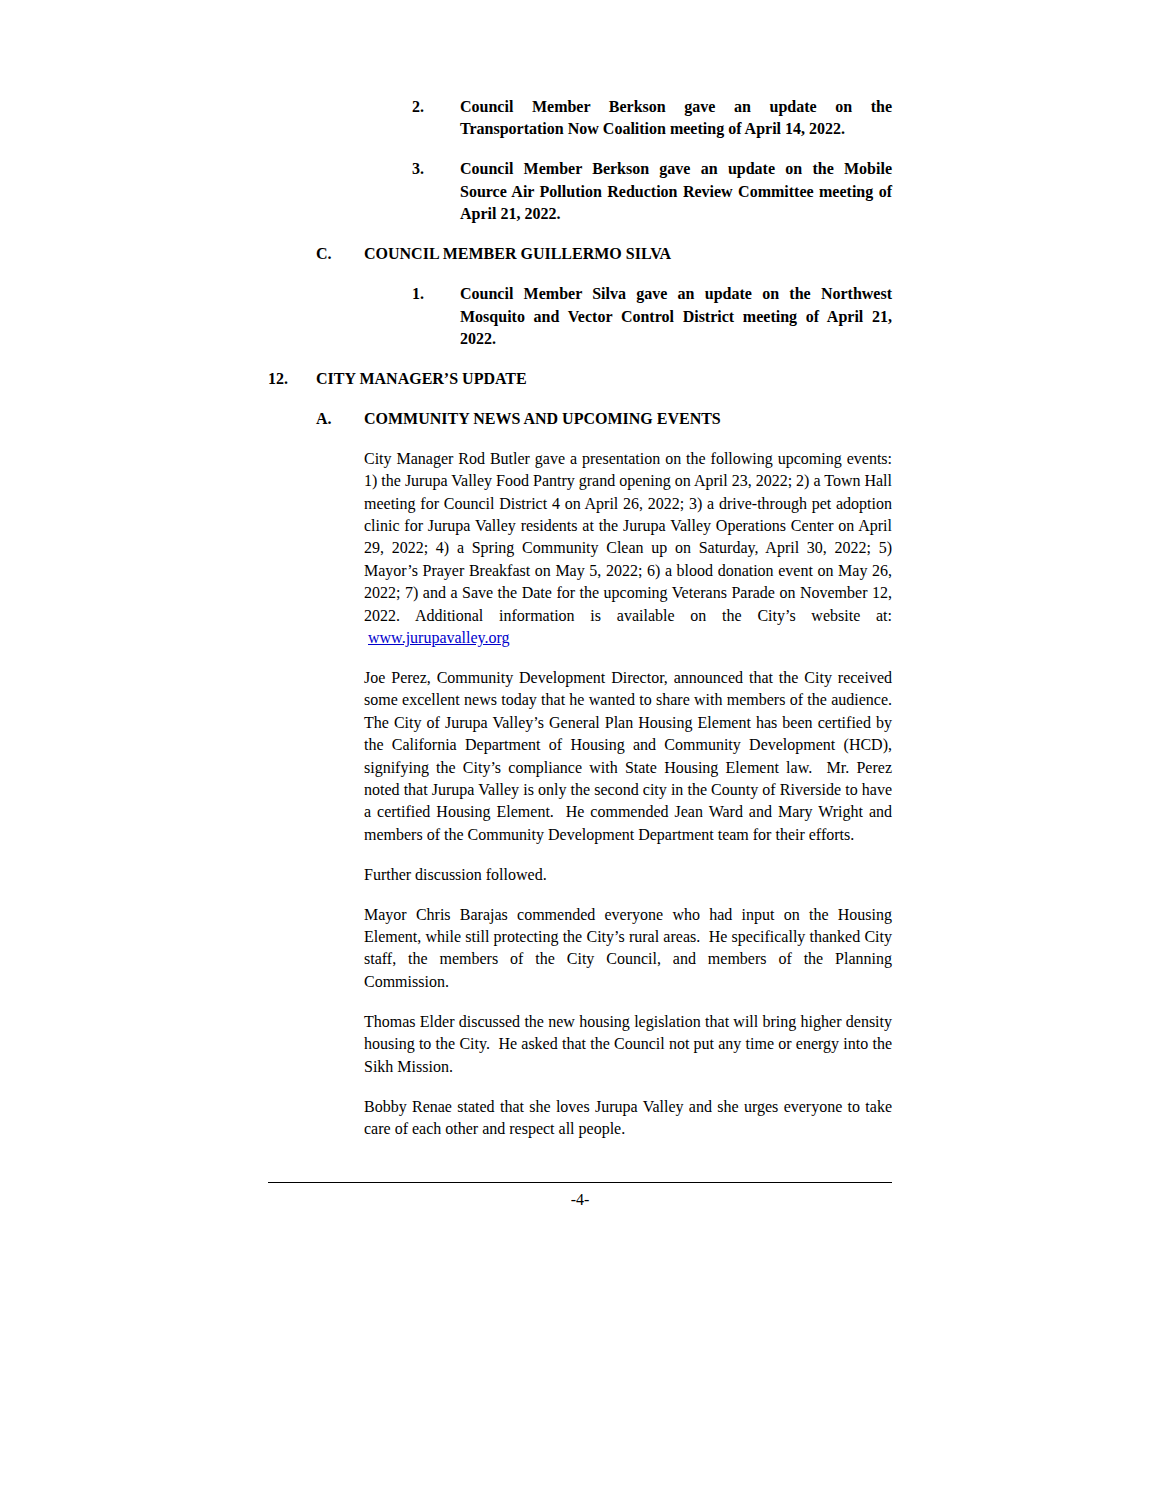2.
Council Member Berkson gave an update on the Transportation Now Coalition meeting of April 14, 2022.
3.
Council Member Berkson gave an update on the Mobile Source Air Pollution Reduction Review Committee meeting of April 21, 2022.
C.
COUNCIL MEMBER GUILLERMO SILVA
1.
Council Member Silva gave an update on the Northwest Mosquito and Vector Control District meeting of April 21, 2022.
12.
CITY MANAGER’S UPDATE
A.
COMMUNITY NEWS AND UPCOMING EVENTS
City Manager Rod Butler gave a presentation on the following upcoming events: 1) the Jurupa Valley Food Pantry grand opening on April 23, 2022; 2) a Town Hall meeting for Council District 4 on April 26, 2022; 3) a drive-through pet adoption clinic for Jurupa Valley residents at the Jurupa Valley Operations Center on April 29, 2022; 4) a Spring Community Clean up on Saturday, April 30, 2022; 5) Mayor’s Prayer Breakfast on May 5, 2022; 6) a blood donation event on May 26, 2022; 7) and a Save the Date for the upcoming Veterans Parade on November 12, 2022. Additional information is available on the City’s website at: www.jurupavalley.org
Joe Perez, Community Development Director, announced that the City received some excellent news today that he wanted to share with members of the audience. The City of Jurupa Valley’s General Plan Housing Element has been certified by the California Department of Housing and Community Development (HCD), signifying the City’s compliance with State Housing Element law. Mr. Perez noted that Jurupa Valley is only the second city in the County of Riverside to have a certified Housing Element. He commended Jean Ward and Mary Wright and members of the Community Development Department team for their efforts.
Further discussion followed.
Mayor Chris Barajas commended everyone who had input on the Housing Element, while still protecting the City’s rural areas. He specifically thanked City staff, the members of the City Council, and members of the Planning Commission.
Thomas Elder discussed the new housing legislation that will bring higher density housing to the City. He asked that the Council not put any time or energy into the Sikh Mission.
Bobby Renae stated that she loves Jurupa Valley and she urges everyone to take care of each other and respect all people.
-4-